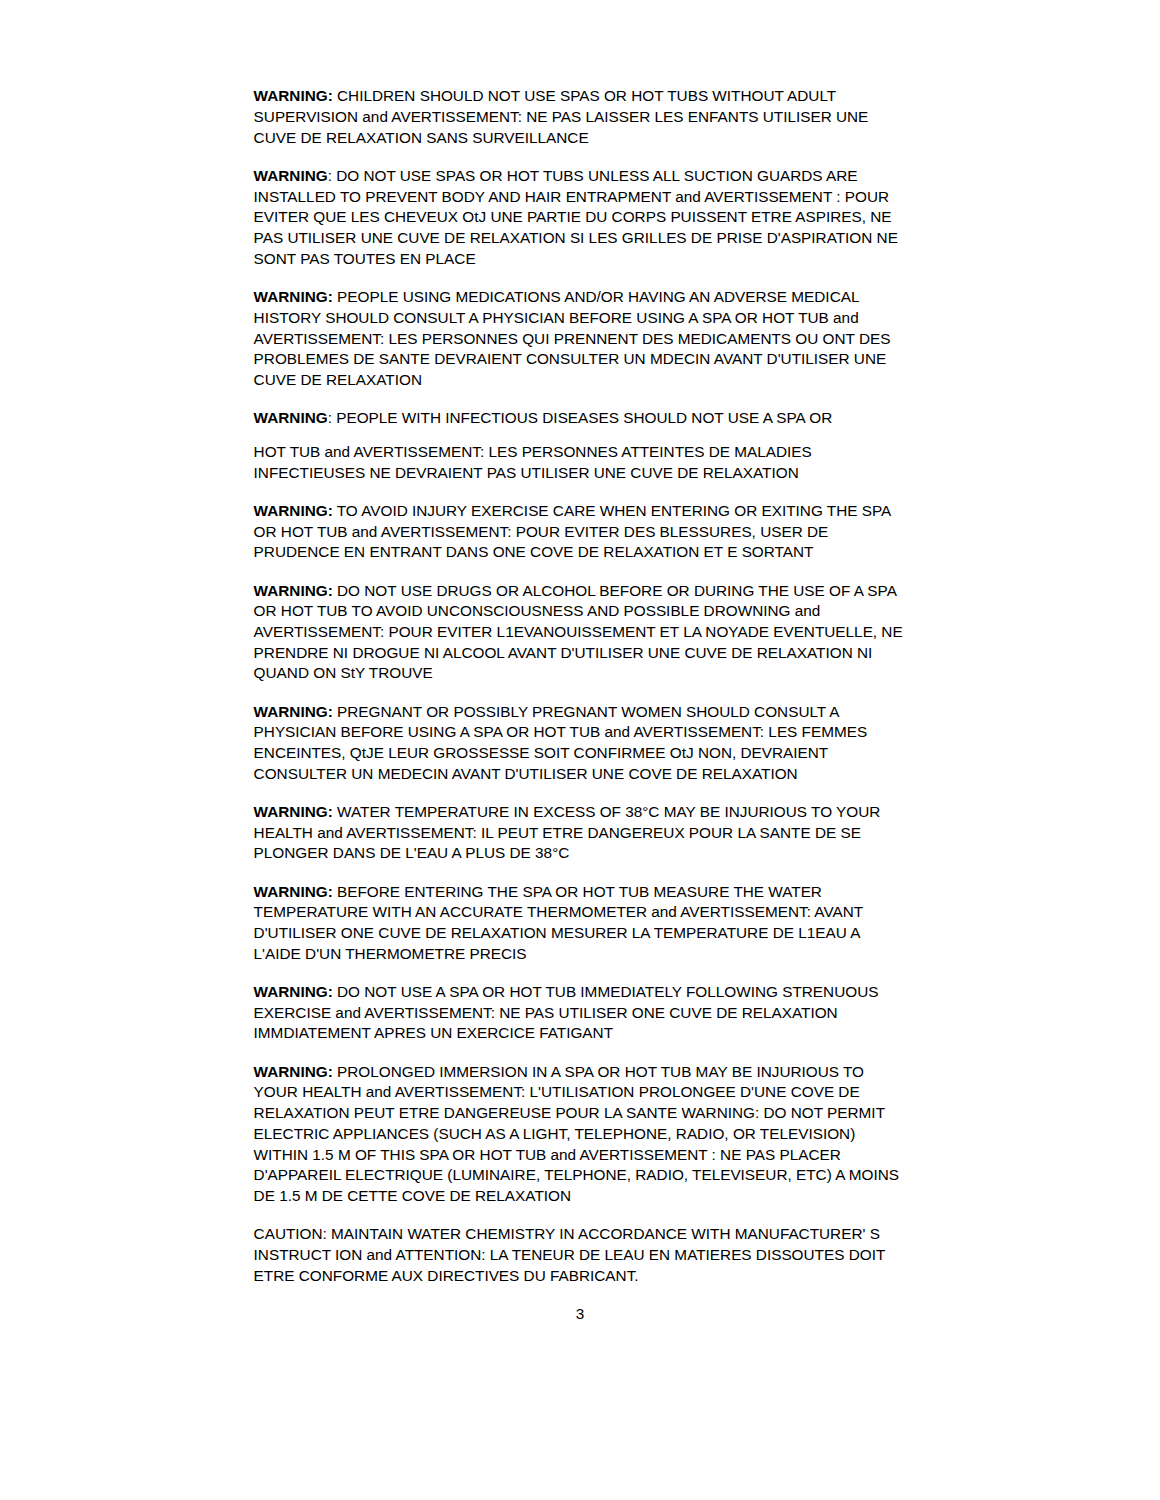WARNING: CHILDREN SHOULD NOT USE SPAS OR HOT TUBS WITHOUT ADULT SUPERVISION and AVERTISSEMENT: NE PAS LAISSER LES ENFANTS UTILISER UNE CUVE DE RELAXATION SANS SURVEILLANCE
WARNING: DO NOT USE SPAS OR HOT TUBS UNLESS ALL SUCTION GUARDS ARE INSTALLED TO PREVENT BODY AND HAIR ENTRAPMENT and AVERTISSEMENT : POUR EVITER QUE LES CHEVEUX OtJ UNE PARTIE DU CORPS PUISSENT ETRE ASPIRES, NE PAS UTILISER UNE CUVE DE RELAXATION SI LES GRILLES DE PRISE D'ASPIRATION NE SONT PAS TOUTES EN PLACE
WARNING: PEOPLE USING MEDICATIONS AND/OR HAVING AN ADVERSE MEDICAL HISTORY SHOULD CONSULT A PHYSICIAN BEFORE USING A SPA OR HOT TUB and AVERTISSEMENT: LES PERSONNES QUI PRENNENT DES MEDICAMENTS OU ONT DES PROBLEMES DE SANTE DEVRAIENT CONSULTER UN MDECIN AVANT D'UTILISER UNE CUVE DE RELAXATION
WARNING: PEOPLE WITH INFECTIOUS DISEASES SHOULD NOT USE A SPA OR
HOT TUB and AVERTISSEMENT: LES PERSONNES ATTEINTES DE MALADIES INFECTIEUSES NE DEVRAIENT PAS UTILISER UNE CUVE DE RELAXATION
WARNING: TO AVOID INJURY EXERCISE CARE WHEN ENTERING OR EXITING THE SPA OR HOT TUB and AVERTISSEMENT: POUR EVITER DES BLESSURES, USER DE PRUDENCE EN ENTRANT DANS ONE COVE DE RELAXATION ET E SORTANT
WARNING: DO NOT USE DRUGS OR ALCOHOL BEFORE OR DURING THE USE OF A SPA OR HOT TUB TO AVOID UNCONSCIOUSNESS AND POSSIBLE DROWNING and AVERTISSEMENT: POUR EVITER L1EVANOUISSEMENT ET LA NOYADE EVENTUELLE, NE PRENDRE NI DROGUE NI ALCOOL AVANT D'UTILISER UNE CUVE DE RELAXATION NI QUAND ON StY TROUVE
WARNING: PREGNANT OR POSSIBLY PREGNANT WOMEN SHOULD CONSULT A PHYSICIAN BEFORE USING A SPA OR HOT TUB and AVERTISSEMENT: LES FEMMES ENCEINTES, QtJE LEUR GROSSESSE SOIT CONFIRMEE OtJ NON, DEVRAIENT CONSULTER UN MEDECIN AVANT D'UTILISER UNE COVE DE RELAXATION
WARNING: WATER TEMPERATURE IN EXCESS OF 38°C MAY BE INJURIOUS TO YOUR HEALTH and AVERTISSEMENT: IL PEUT ETRE DANGEREUX POUR LA SANTE DE SE PLONGER DANS DE L'EAU A PLUS DE 38°C
WARNING: BEFORE ENTERING THE SPA OR HOT TUB MEASURE THE WATER TEMPERATURE WITH AN ACCURATE THERMOMETER and AVERTISSEMENT: AVANT D'UTILISER ONE CUVE DE RELAXATION MESURER LA TEMPERATURE DE L1EAU A L'AIDE D'UN THERMOMETRE PRECIS
WARNING: DO NOT USE A SPA OR HOT TUB IMMEDIATELY FOLLOWING STRENUOUS EXERCISE and AVERTISSEMENT: NE PAS UTILISER ONE CUVE DE RELAXATION IMMDIATEMENT APRES UN EXERCICE FATIGANT
WARNING: PROLONGED IMMERSION IN A SPA OR HOT TUB MAY BE INJURIOUS TO YOUR HEALTH and AVERTISSEMENT: L'UTILISATION PROLONGEE D'UNE COVE DE RELAXATION PEUT ETRE DANGEREUSE POUR LA SANTE WARNING: DO NOT PERMIT ELECTRIC APPLIANCES (SUCH AS A LIGHT, TELEPHONE, RADIO, OR TELEVISION) WITHIN 1.5 M OF THIS SPA OR HOT TUB and AVERTISSEMENT : NE PAS PLACER D'APPAREIL ELECTRIQUE (LUMINAIRE, TELPHONE, RADIO, TELEVISEUR, ETC) A MOINS DE 1.5 M DE CETTE COVE DE RELAXATION
CAUTION: MAINTAIN WATER CHEMISTRY IN ACCORDANCE WITH MANUFACTURER' S INSTRUCT ION and ATTENTION: LA TENEUR DE LEAU EN MATIERES DISSOUTES DOIT ETRE CONFORME AUX DIRECTIVES DU FABRICANT.
3